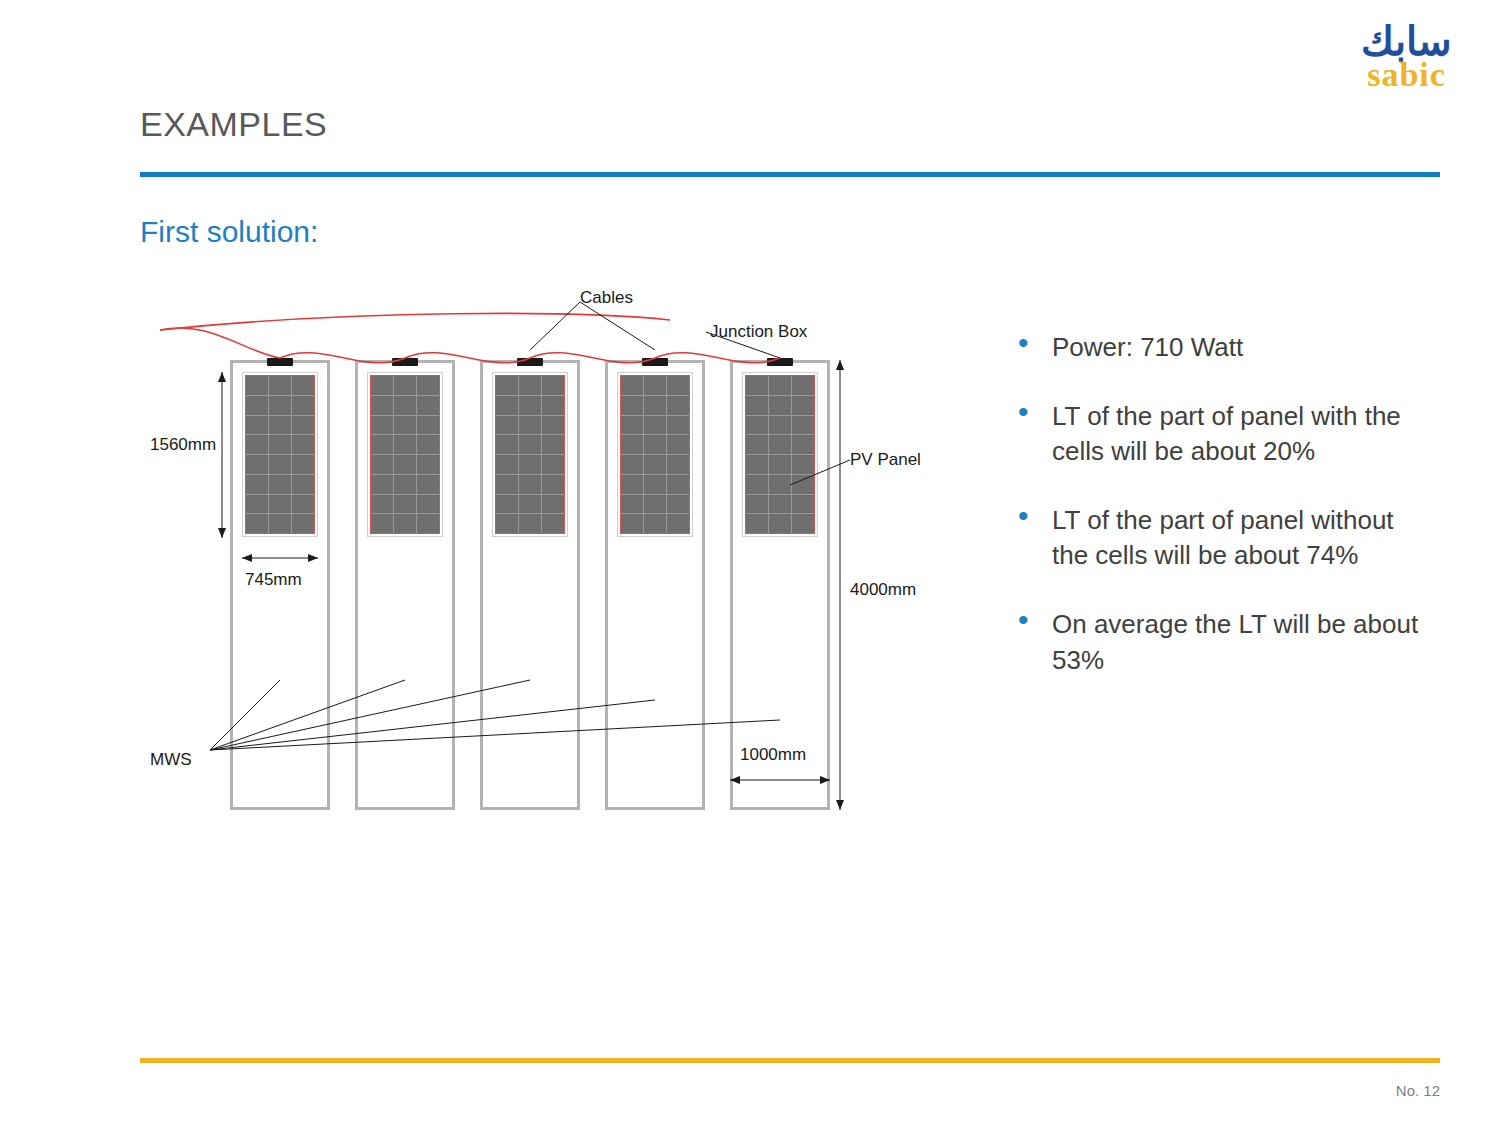سابك
sabic
EXAMPLES
First solution:
Cables
Junction Box
PV Panel
MWS
1560mm
745mm
4000mm
1000mm
Power: 710 Watt
LT of the part of panel with the cells will be about 20%
LT of the part of panel without the cells will be about 74%
On average the LT will be about 53%
No. 12